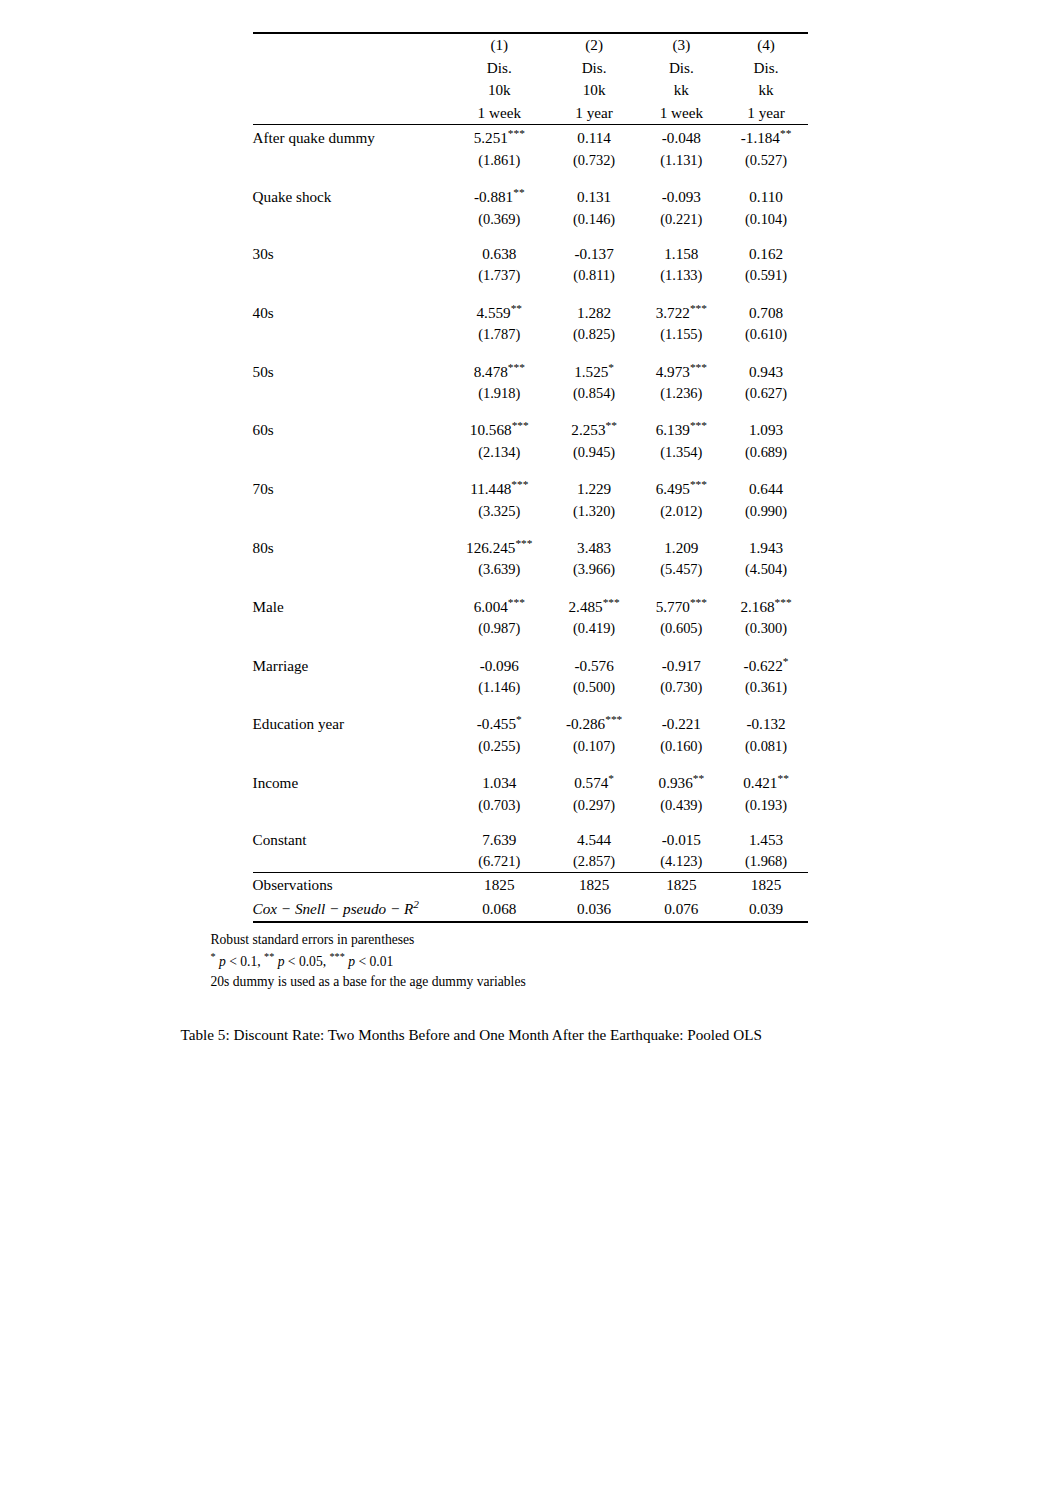| | (1) | (2) | (3) | (4) |
| | Dis. | Dis. | Dis. | Dis. |
| | 10k | 10k | kk | kk |
| | 1 week | 1 year | 1 week | 1 year |
| After quake dummy | 5.251 *** | 0.114 | -0.048 | -1.184 ** |
| | (1.861) | (0.732) | (1.131) | (0.527) |
| Quake shock | -0.881 ** | 0.131 | -0.093 | 0.110 |
| | (0.369) | (0.146) | (0.221) | (0.104) |
| 30s | 0.638 | -0.137 | 1.158 | 0.162 |
| | (1.737) | (0.811) | (1.133) | (0.591) |
| 40s | 4.559 ** | 1.282 | 3.722 *** | 0.708 |
| | (1.787) | (0.825) | (1.155) | (0.610) |
| 50s | 8.478 *** | 1.525 * | 4.973 *** | 0.943 |
| | (1.918) | (0.854) | (1.236) | (0.627) |
| 60s | 10.568 *** | 2.253 ** | 6.139 *** | 1.093 |
| | (2.134) | (0.945) | (1.354) | (0.689) |
| 70s | 11.448 *** | 1.229 | 6.495 *** | 0.644 |
| | (3.325) | (1.320) | (2.012) | (0.990) |
| 80s | 126.245 *** | 3.483 | 1.209 | 1.943 |
| | (3.639) | (3.966) | (5.457) | (4.504) |
| Male | 6.004 *** | 2.485 *** | 5.770 *** | 2.168 *** |
| | (0.987) | (0.419) | (0.605) | (0.300) |
| Marriage | -0.096 | -0.576 | -0.917 | -0.622 * |
| | (1.146) | (0.500) | (0.730) | (0.361) |
| Education year | -0.455 * | -0.286 *** | -0.221 | -0.132 |
| | (0.255) | (0.107) | (0.160) | (0.081) |
| Income | 1.034 | 0.574 * | 0.936 ** | 0.421 ** |
| | (0.703) | (0.297) | (0.439) | (0.193) |
| Constant | 7.639 | 4.544 | -0.015 | 1.453 |
| | (6.721) | (2.857) | (4.123) | (1.968) |
| Observations | 1825 | 1825 | 1825 | 1825 |
| Cox − Snell − pseudo − R 2 | 0.068 | 0.036 | 0.076 | 0.039 |
Robust standard errors in parentheses
* p < 0.1, ** p < 0.05, *** p < 0.01
20s dummy is used as a base for the age dummy variables
Table 5: Discount Rate: Two Months Before and One Month After the Earthquake: Pooled OLS